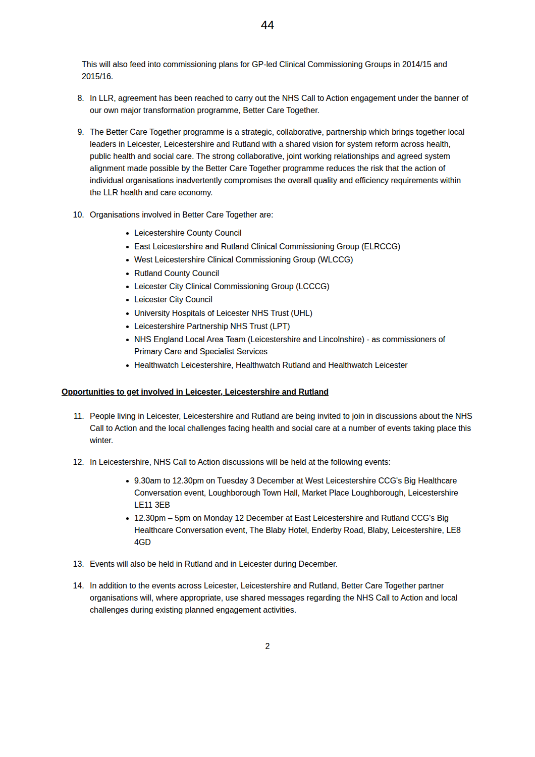44
This will also feed into commissioning plans for GP-led Clinical Commissioning Groups in 2014/15 and 2015/16.
8. In LLR, agreement has been reached to carry out the NHS Call to Action engagement under the banner of our own major transformation programme, Better Care Together.
9. The Better Care Together programme is a strategic, collaborative, partnership which brings together local leaders in Leicester, Leicestershire and Rutland with a shared vision for system reform across health, public health and social care. The strong collaborative, joint working relationships and agreed system alignment made possible by the Better Care Together programme reduces the risk that the action of individual organisations inadvertently compromises the overall quality and efficiency requirements within the LLR health and care economy.
10. Organisations involved in Better Care Together are:
Leicestershire County Council
East Leicestershire and Rutland Clinical Commissioning Group (ELRCCG)
West Leicestershire Clinical Commissioning Group (WLCCG)
Rutland County Council
Leicester City Clinical Commissioning Group (LCCCG)
Leicester City Council
University Hospitals of Leicester NHS Trust (UHL)
Leicestershire Partnership NHS Trust (LPT)
NHS England Local Area Team (Leicestershire and Lincolnshire) - as commissioners of Primary Care and Specialist Services
Healthwatch Leicestershire, Healthwatch Rutland and Healthwatch Leicester
Opportunities to get involved in Leicester, Leicestershire and Rutland
11. People living in Leicester, Leicestershire and Rutland are being invited to join in discussions about the NHS Call to Action and the local challenges facing health and social care at a number of events taking place this winter.
12. In Leicestershire, NHS Call to Action discussions will be held at the following events:
9.30am to 12.30pm on Tuesday 3 December at West Leicestershire CCG's Big Healthcare Conversation event, Loughborough Town Hall, Market Place Loughborough, Leicestershire LE11 3EB
12.30pm – 5pm on Monday 12 December at East Leicestershire and Rutland CCG's Big Healthcare Conversation event, The Blaby Hotel, Enderby Road, Blaby, Leicestershire, LE8 4GD
13. Events will also be held in Rutland and in Leicester during December.
14. In addition to the events across Leicester, Leicestershire and Rutland, Better Care Together partner organisations will, where appropriate, use shared messages regarding the NHS Call to Action and local challenges during existing planned engagement activities.
2